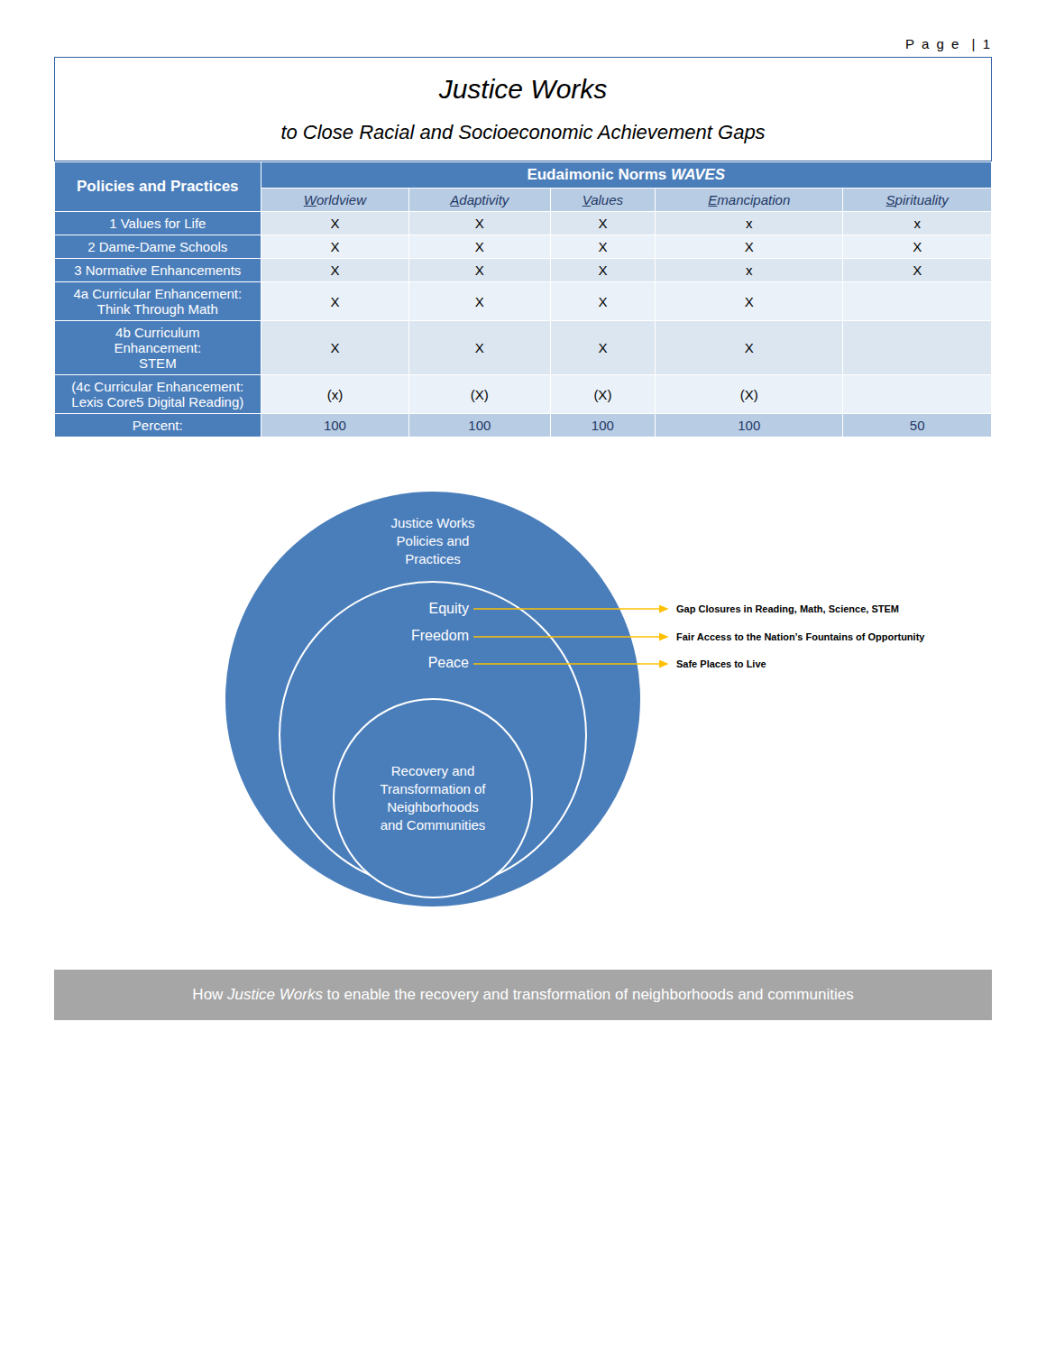P a g e | 1
Justice Works
to Close Racial and Socioeconomic Achievement Gaps
| Policies and Practices | Eudaimonic Norms WAVES |
| --- | --- |
| W orldview | A daptivity | V alues | E mancipation | S pirituality |
| 1 Values for Life | X | X | X | x | x |
| 2 Dame-Dame Schools | X | X | X | X | X |
| 3 Normative Enhancements | X | X | X | x | X |
| 4a Curricular Enhancement: Think Through Math | X | X | X | X | |
| 4b Curriculum Enhancement: STEM | X | X | X | X | |
| (4c Curricular Enhancement: Lexis Core5 Digital Reading) | (x) | (X) | (X) | (X) | |
| Percent: | 100 | 100 | 100 | 100 | 50 |
Justice Works Policies and Practices Equity Freedom Peace Recovery and Transformation of Neighborhoods and Communities Gap Closures in Reading, Math, Science, STEM Fair Access to the Nation’s Fountains of Opportunity Safe Places to Live
How Justice Works to enable the recovery and transformation of neighborhoods and communities